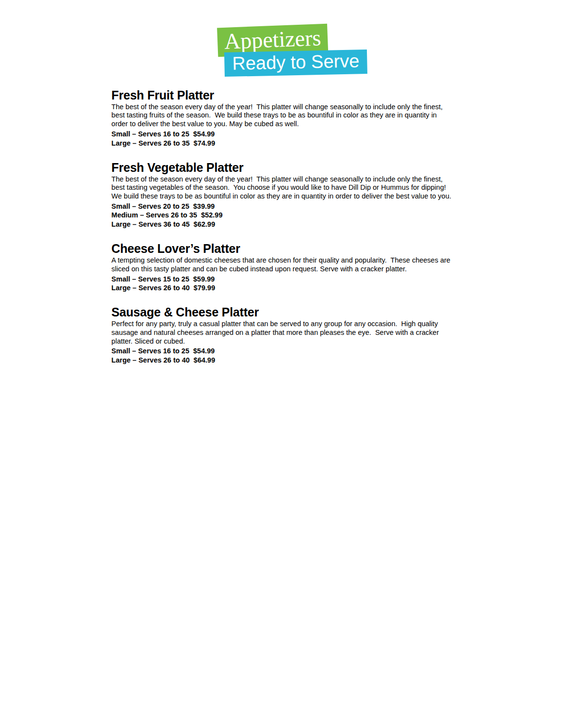Appetizers
Ready to Serve
Fresh Fruit Platter
The best of the season every day of the year! This platter will change seasonally to include only the finest, best tasting fruits of the season. We build these trays to be as bountiful in color as they are in quantity in order to deliver the best value to you. May be cubed as well.
Small – Serves 16 to 25 $54.99
Large – Serves 26 to 35 $74.99
Fresh Vegetable Platter
The best of the season every day of the year! This platter will change seasonally to include only the finest, best tasting vegetables of the season. You choose if you would like to have Dill Dip or Hummus for dipping! We build these trays to be as bountiful in color as they are in quantity in order to deliver the best value to you.
Small – Serves 20 to 25 $39.99
Medium – Serves 26 to 35 $52.99
Large – Serves 36 to 45 $62.99
Cheese Lover’s Platter
A tempting selection of domestic cheeses that are chosen for their quality and popularity. These cheeses are sliced on this tasty platter and can be cubed instead upon request. Serve with a cracker platter.
Small – Serves 15 to 25 $59.99
Large – Serves 26 to 40 $79.99
Sausage & Cheese Platter
Perfect for any party, truly a casual platter that can be served to any group for any occasion. High quality sausage and natural cheeses arranged on a platter that more than pleases the eye. Serve with a cracker platter. Sliced or cubed.
Small – Serves 16 to 25 $54.99
Large – Serves 26 to 40 $64.99